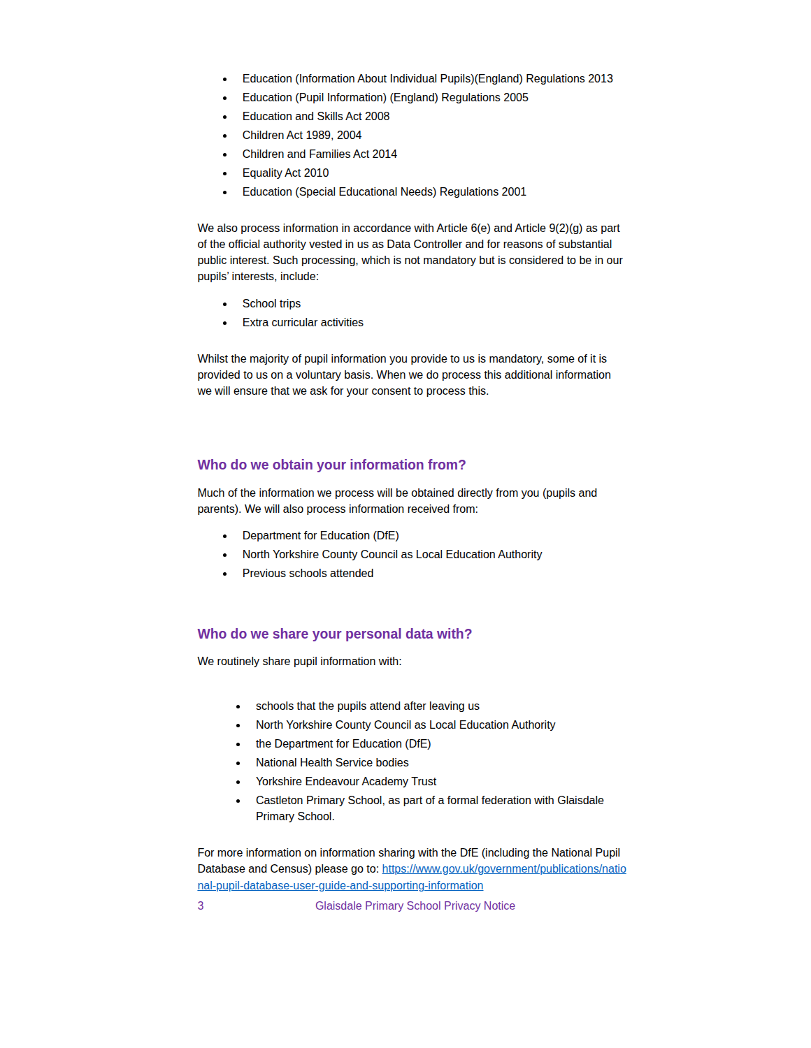Education (Information About Individual Pupils)(England) Regulations 2013
Education (Pupil Information) (England) Regulations 2005
Education and Skills Act 2008
Children Act 1989, 2004
Children and Families Act 2014
Equality Act 2010
Education (Special Educational Needs) Regulations 2001
We also process information in accordance with Article 6(e) and Article 9(2)(g) as part of the official authority vested in us as Data Controller and for reasons of substantial public interest. Such processing, which is not mandatory but is considered to be in our pupils’ interests, include:
School trips
Extra curricular activities
Whilst the majority of pupil information you provide to us is mandatory, some of it is provided to us on a voluntary basis. When we do process this additional information we will ensure that we ask for your consent to process this.
Who do we obtain your information from?
Much of the information we process will be obtained directly from you (pupils and parents). We will also process information received from:
Department for Education (DfE)
North Yorkshire County Council as Local Education Authority
Previous schools attended
Who do we share your personal data with?
We routinely share pupil information with:
schools that the pupils attend after leaving us
North Yorkshire County Council as Local Education Authority
the Department for Education (DfE)
National Health Service bodies
Yorkshire Endeavour Academy Trust
Castleton Primary School, as part of a formal federation with Glaisdale Primary School.
For more information on information sharing with the DfE (including the National Pupil Database and Census) please go to: https://www.gov.uk/government/publications/national-pupil-database-user-guide-and-supporting-information
3
Glaisdale Primary School Privacy Notice